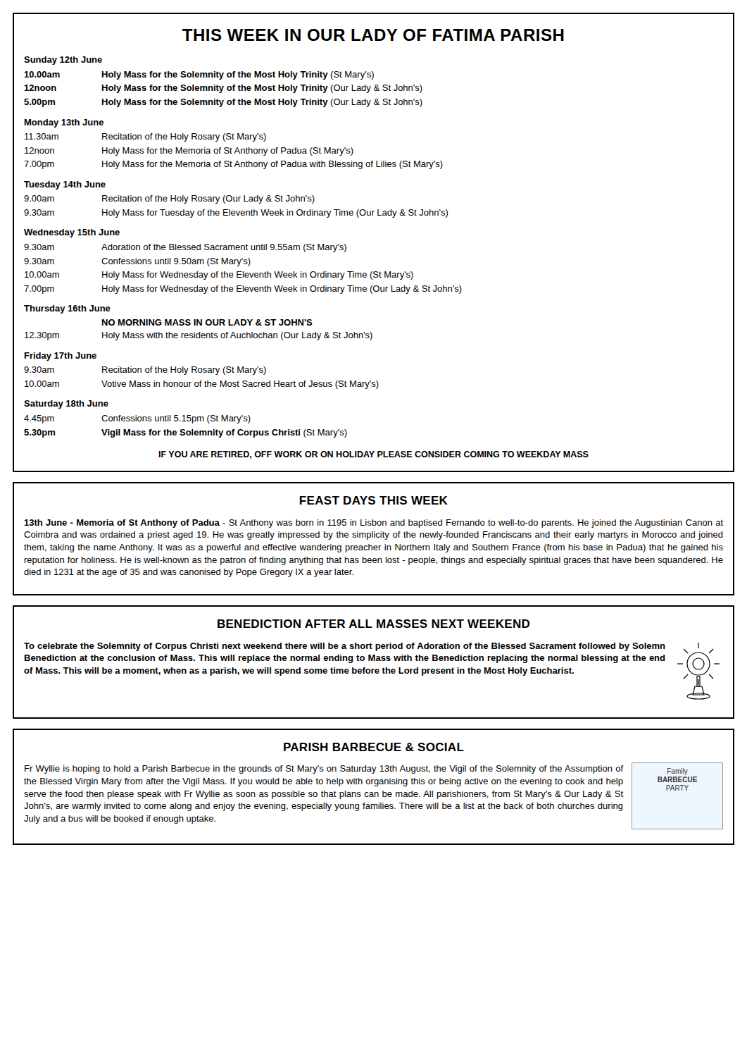THIS WEEK IN OUR LADY OF FATIMA PARISH
Sunday 12th June
| 10.00am | Holy Mass for the Solemnity of the Most Holy Trinity (St Mary's) |
| 12noon | Holy Mass for the Solemnity of the Most Holy Trinity (Our Lady & St John's) |
| 5.00pm | Holy Mass for the Solemnity of the Most Holy Trinity (Our Lady & St John's) |
Monday 13th June
| 11.30am | Recitation of the Holy Rosary (St Mary's) |
| 12noon | Holy Mass for the Memoria of St Anthony of Padua (St Mary's) |
| 7.00pm | Holy Mass for the Memoria of St Anthony of Padua with Blessing of Lilies (St Mary's) |
Tuesday 14th June
| 9.00am | Recitation of the Holy Rosary (Our Lady & St John's) |
| 9.30am | Holy Mass for Tuesday of the Eleventh Week in Ordinary Time (Our Lady & St John's) |
Wednesday 15th June
| 9.30am | Adoration of the Blessed Sacrament until 9.55am (St Mary's) |
| 9.30am | Confessions until 9.50am (St Mary's) |
| 10.00am | Holy Mass for Wednesday of the Eleventh Week in Ordinary Time (St Mary's) |
| 7.00pm | Holy Mass for Wednesday of the Eleventh Week in Ordinary Time (Our Lady & St John's) |
Thursday 16th June
NO MORNING MASS IN OUR LADY & ST JOHN'S
| 12.30pm | Holy Mass with the residents of Auchlochan (Our Lady & St John's) |
Friday 17th June
| 9.30am | Recitation of the Holy Rosary (St Mary's) |
| 10.00am | Votive Mass in honour of the Most Sacred Heart of Jesus (St Mary's) |
Saturday 18th June
| 4.45pm | Confessions until 5.15pm (St Mary's) |
| 5.30pm | Vigil Mass for the Solemnity of Corpus Christi (St Mary's) |
IF YOU ARE RETIRED, OFF WORK OR ON HOLIDAY PLEASE CONSIDER COMING TO WEEKDAY MASS
FEAST DAYS THIS WEEK
13th June - Memoria of St Anthony of Padua - St Anthony was born in 1195 in Lisbon and baptised Fernando to well-to-do parents. He joined the Augustinian Canon at Coimbra and was ordained a priest aged 19. He was greatly impressed by the simplicity of the newly-founded Franciscans and their early martyrs in Morocco and joined them, taking the name Anthony. It was as a powerful and effective wandering preacher in Northern Italy and Southern France (from his base in Padua) that he gained his reputation for holiness. He is well-known as the patron of finding anything that has been lost - people, things and especially spiritual graces that have been squandered. He died in 1231 at the age of 35 and was canonised by Pope Gregory IX a year later.
BENEDICTION AFTER ALL MASSES NEXT WEEKEND
To celebrate the Solemnity of Corpus Christi next weekend there will be a short period of Adoration of the Blessed Sacrament followed by Solemn Benediction at the conclusion of Mass. This will replace the normal ending to Mass with the Benediction replacing the normal blessing at the end of Mass. This will be a moment, when as a parish, we will spend some time before the Lord present in the Most Holy Eucharist.
PARISH BARBECUE & SOCIAL
Family
BARBECUE
PARTY
Fr Wyllie is hoping to hold a Parish Barbecue in the grounds of St Mary's on Saturday 13th August, the Vigil of the Solemnity of the Assumption of the Blessed Virgin Mary from after the Vigil Mass. If you would be able to help with organising this or being active on the evening to cook and help serve the food then please speak with Fr Wyllie as soon as possible so that plans can be made. All parishioners, from St Mary's & Our Lady & St John's, are warmly invited to come along and enjoy the evening, especially young families. There will be a list at the back of both churches during July and a bus will be booked if enough uptake.